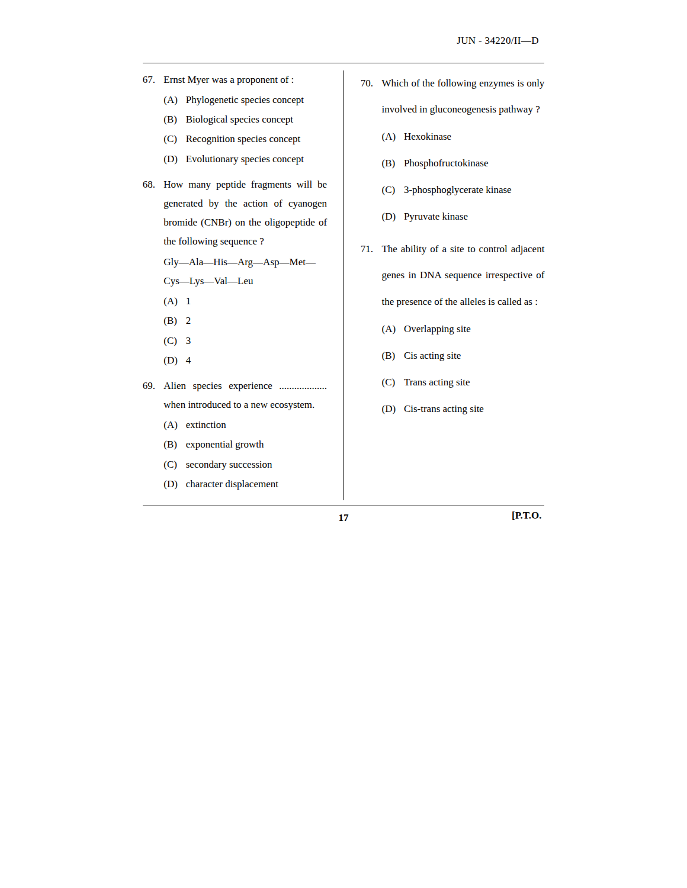JUN - 34220/II—D
67.
Ernst Myer was a proponent of :
(A)
Phylogenetic species concept
(B)
Biological species concept
(C)
Recognition species concept
(D)
Evolutionary species concept
68.
How many peptide fragments will be generated by the action of cyanogen bromide (CNBr) on the oligopeptide of the following sequence ?
Gly—Ala—His—Arg—Asp—Met—Cys—Lys—Val—Leu
(A)
1
(B)
2
(C)
3
(D)
4
69.
Alien species experience ................... when introduced to a new ecosystem.
(A)
extinction
(B)
exponential growth
(C)
secondary succession
(D)
character displacement
70.
Which of the following enzymes is only involved in gluconeogenesis pathway ?
(A)
Hexokinase
(B)
Phosphofructokinase
(C)
3-phosphoglycerate kinase
(D)
Pyruvate kinase
71.
The ability of a site to control adjacent genes in DNA sequence irrespective of the presence of the alleles is called as :
(A)
Overlapping site
(B)
Cis acting site
(C)
Trans acting site
(D)
Cis-trans acting site
17 [P.T.O.